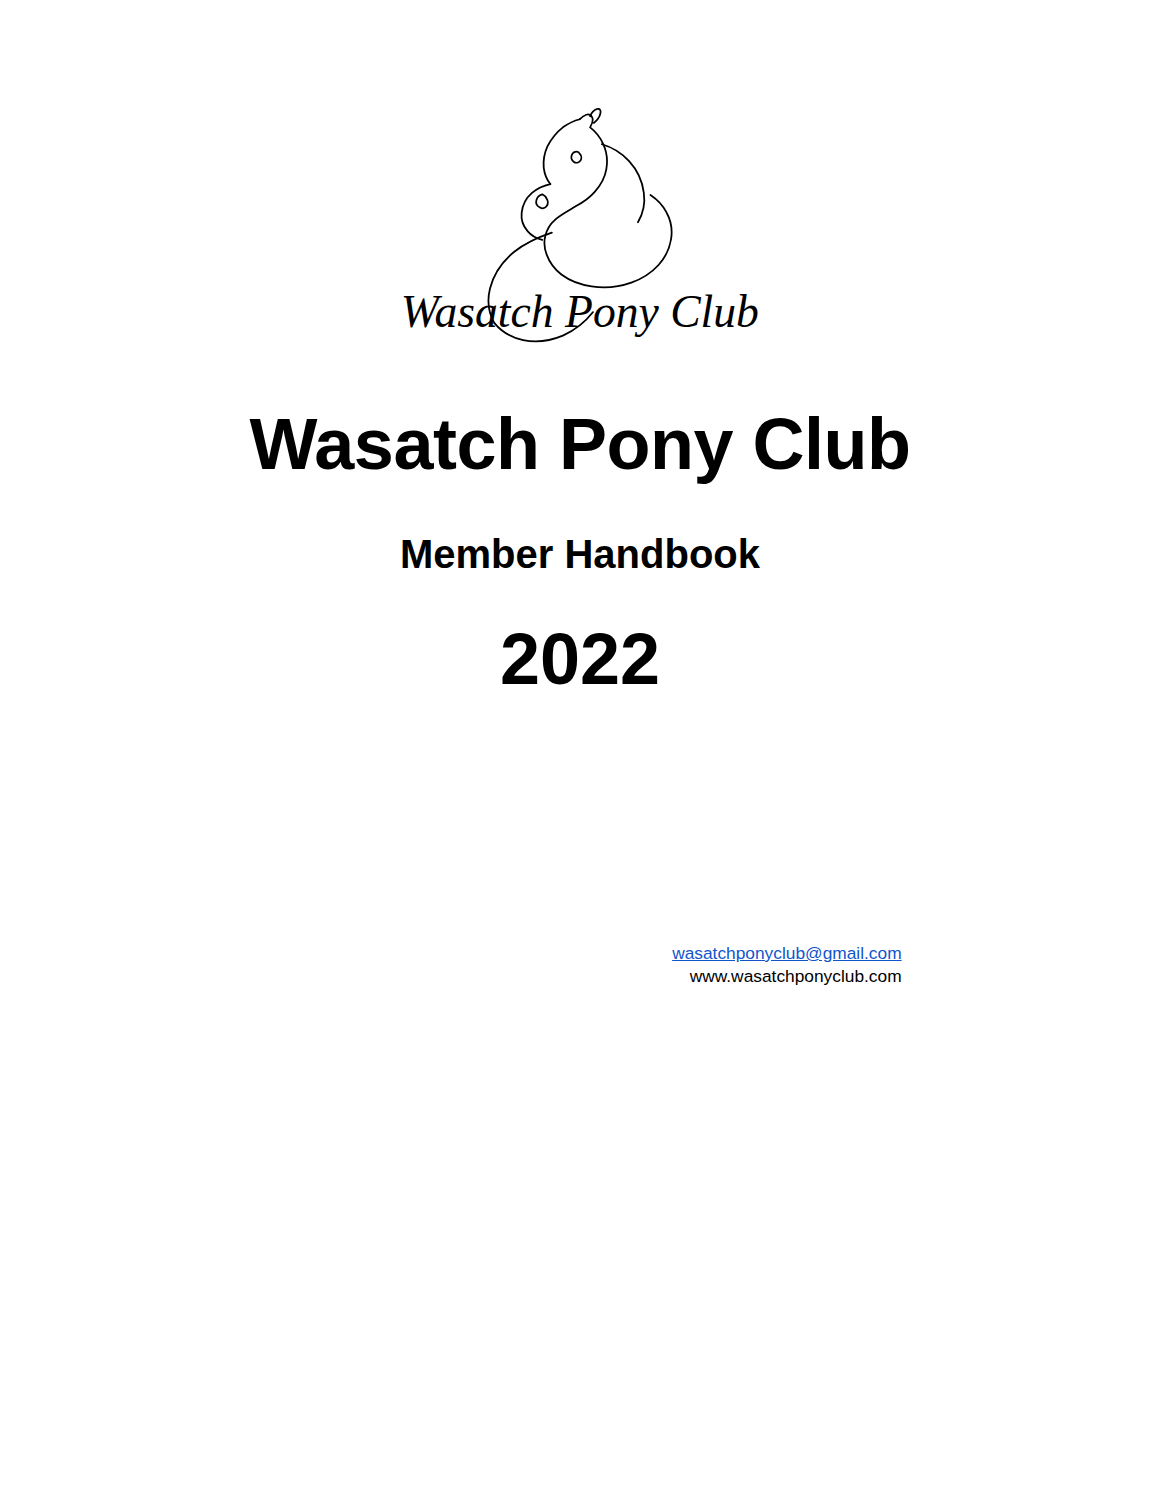Wasatch Pony Club
Wasatch Pony Club
Member Handbook
2022
wasatchponyclub@gmail.com
www.wasatchponyclub.com